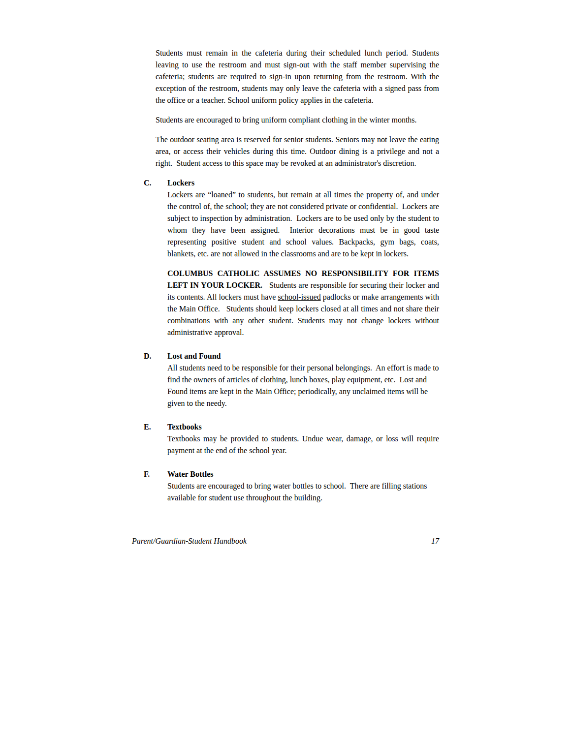Students must remain in the cafeteria during their scheduled lunch period. Students leaving to use the restroom and must sign-out with the staff member supervising the cafeteria; students are required to sign-in upon returning from the restroom. With the exception of the restroom, students may only leave the cafeteria with a signed pass from the office or a teacher. School uniform policy applies in the cafeteria.
Students are encouraged to bring uniform compliant clothing in the winter months.
The outdoor seating area is reserved for senior students. Seniors may not leave the eating area, or access their vehicles during this time. Outdoor dining is a privilege and not a right. Student access to this space may be revoked at an administrator's discretion.
C.
Lockers
Lockers are “loaned” to students, but remain at all times the property of, and under the control of, the school; they are not considered private or confidential. Lockers are subject to inspection by administration. Lockers are to be used only by the student to whom they have been assigned. Interior decorations must be in good taste representing positive student and school values. Backpacks, gym bags, coats, blankets, etc. are not allowed in the classrooms and are to be kept in lockers.
COLUMBUS CATHOLIC ASSUMES NO RESPONSIBILITY FOR ITEMS LEFT IN YOUR LOCKER. Students are responsible for securing their locker and its contents. All lockers must have school-issued padlocks or make arrangements with the Main Office. Students should keep lockers closed at all times and not share their combinations with any other student. Students may not change lockers without administrative approval.
D.
Lost and Found
All students need to be responsible for their personal belongings. An effort is made to find the owners of articles of clothing, lunch boxes, play equipment, etc. Lost and Found items are kept in the Main Office; periodically, any unclaimed items will be given to the needy.
E.
Textbooks
Textbooks may be provided to students. Undue wear, damage, or loss will require payment at the end of the school year.
F.
Water Bottles
Students are encouraged to bring water bottles to school. There are filling stations available for student use throughout the building.
Parent/Guardian-Student Handbook 17